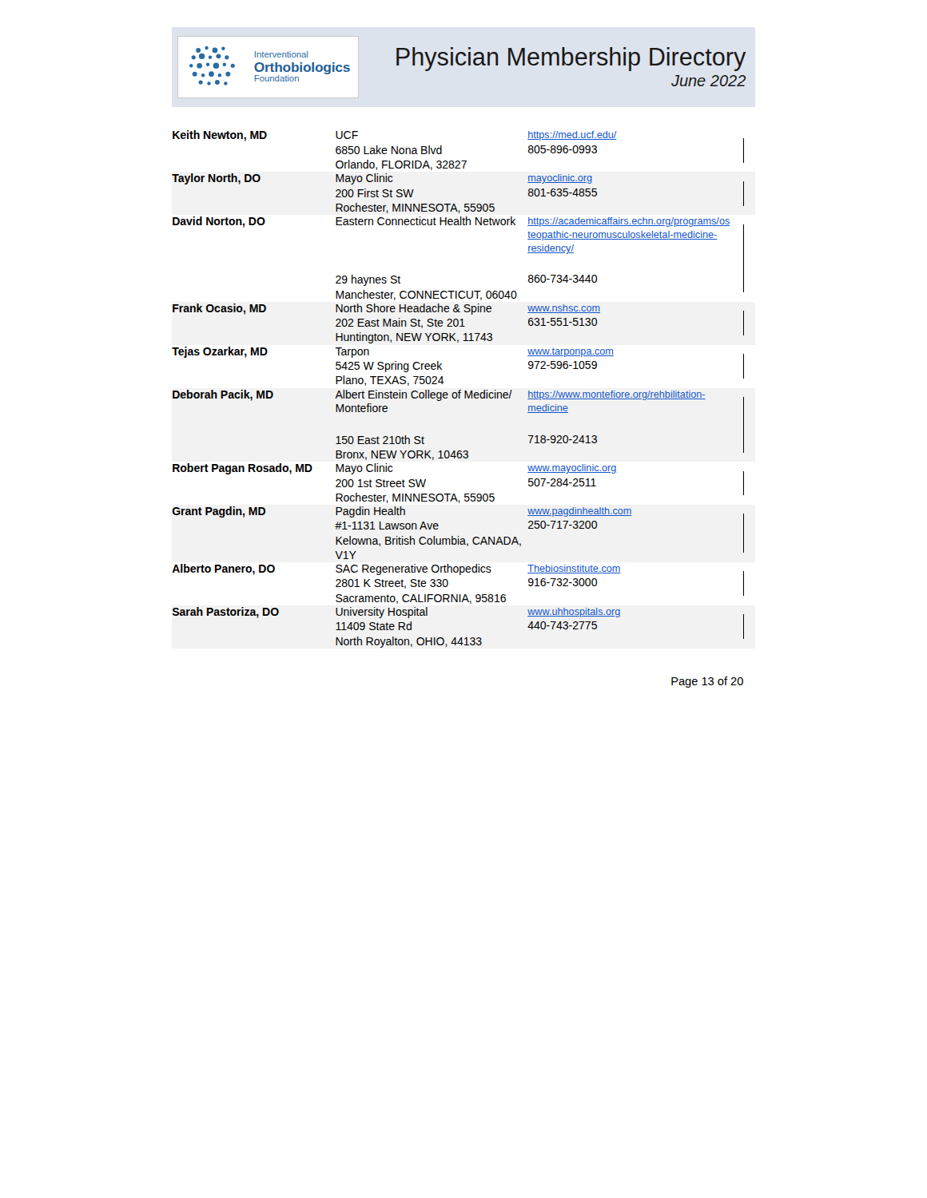Interventional
Orthobiologics
Foundation
Physician Membership Directory
June 2022
| Keith Newton, MD | UCF | https://med.ucf.edu/ | |
| | 6850 Lake Nona Blvd Orlando, FLORIDA, 32827 | 805-896-0993 |
| Taylor North, DO | Mayo Clinic | mayoclinic.org | |
| | 200 First St SW Rochester, MINNESOTA, 55905 | 801-635-4855 |
| David Norton, DO | Eastern Connecticut Health Network | https://academicaffairs.echn.org/programs/osteopathic-neuromusculoskeletal-medicine-residency/ | |
| | 29 haynes St Manchester, CONNECTICUT, 06040 | 860-734-3440 |
| Frank Ocasio, MD | North Shore Headache & Spine | www.nshsc.com | |
| | 202 East Main St, Ste 201 Huntington, NEW YORK, 11743 | 631-551-5130 |
| Tejas Ozarkar, MD | Tarpon | www.tarponpa.com | |
| | 5425 W Spring Creek Plano, TEXAS, 75024 | 972-596-1059 |
| Deborah Pacik, MD | Albert Einstein College of Medicine/ Montefiore | https://www.montefiore.org/rehbilitation-medicine | |
| | 150 East 210th St Bronx, NEW YORK, 10463 | 718-920-2413 |
| Robert Pagan Rosado, MD | Mayo Clinic | www.mayoclinic.org | |
| | 200 1st Street SW Rochester, MINNESOTA, 55905 | 507-284-2511 |
| Grant Pagdin, MD | Pagdin Health | www.pagdinhealth.com | |
| | #1-1131 Lawson Ave Kelowna, British Columbia, CANADA, V1Y | 250-717-3200 |
| Alberto Panero, DO | SAC Regenerative Orthopedics | Thebiosinstitute.com | |
| | 2801 K Street, Ste 330 Sacramento, CALIFORNIA, 95816 | 916-732-3000 |
| Sarah Pastoriza, DO | University Hospital | www.uhhospitals.org | |
| | 11409 State Rd North Royalton, OHIO, 44133 | 440-743-2775 |
Page 13 of 20